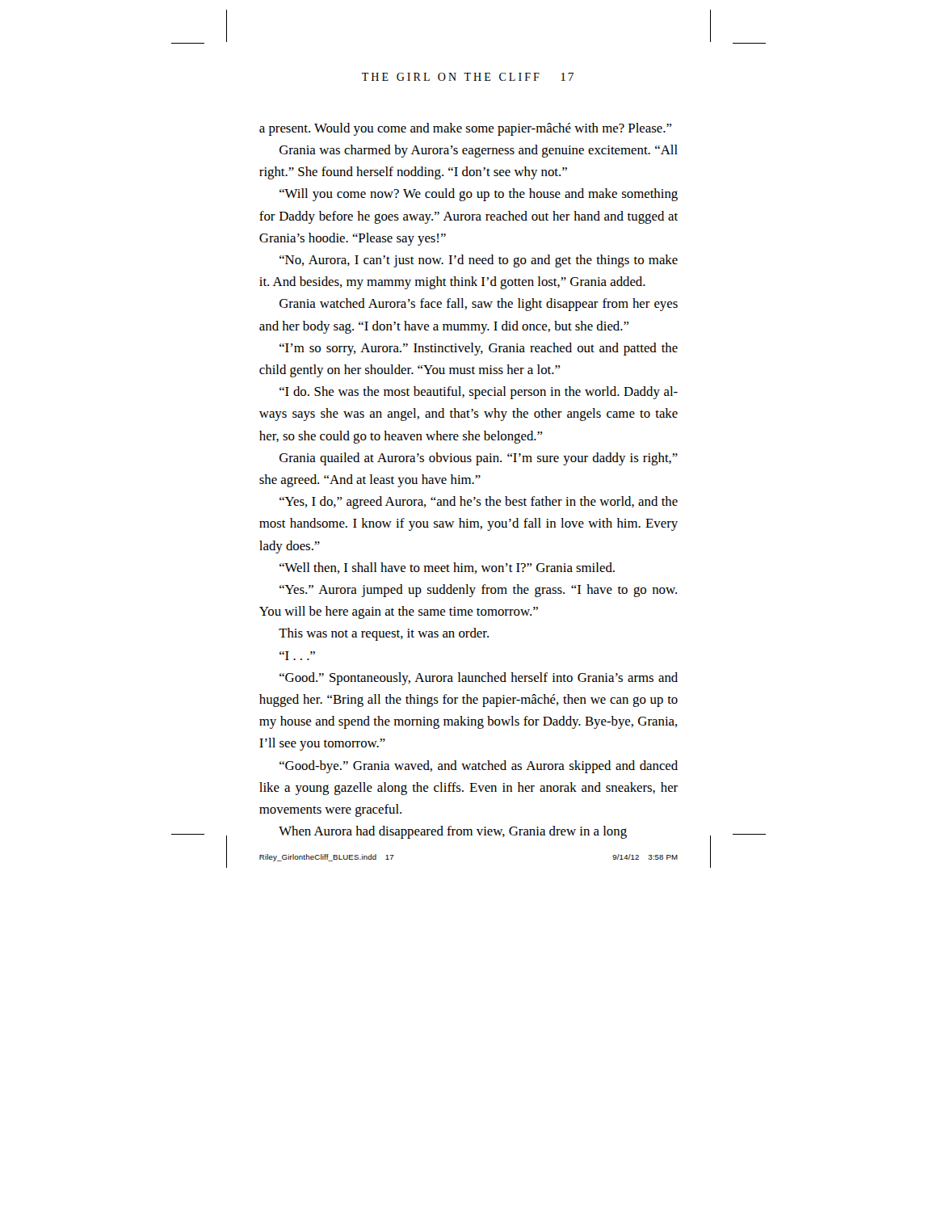The Girl on the Cliff 17
a present. Would you come and make some papier-mâché with me? Please.”
Grania was charmed by Aurora’s eagerness and genuine excitement. “All right.” She found herself nodding. “I don’t see why not.”
“Will you come now? We could go up to the house and make something for Daddy before he goes away.” Aurora reached out her hand and tugged at Grania’s hoodie. “Please say yes!”
“No, Aurora, I can’t just now. I’d need to go and get the things to make it. And besides, my mammy might think I’d gotten lost,” Grania added.
Grania watched Aurora’s face fall, saw the light disappear from her eyes and her body sag. “I don’t have a mummy. I did once, but she died.”
“I’m so sorry, Aurora.” Instinctively, Grania reached out and patted the child gently on her shoulder. “You must miss her a lot.”
“I do. She was the most beautiful, special person in the world. Daddy always says she was an angel, and that’s why the other angels came to take her, so she could go to heaven where she belonged.”
Grania quailed at Aurora’s obvious pain. “I’m sure your daddy is right,” she agreed. “And at least you have him.”
“Yes, I do,” agreed Aurora, “and he’s the best father in the world, and the most handsome. I know if you saw him, you’d fall in love with him. Every lady does.”
“Well then, I shall have to meet him, won’t I?” Grania smiled.
“Yes.” Aurora jumped up suddenly from the grass. “I have to go now. You will be here again at the same time tomorrow.”
This was not a request, it was an order.
“I . . .”
“Good.” Spontaneously, Aurora launched herself into Grania’s arms and hugged her. “Bring all the things for the papier-mâché, then we can go up to my house and spend the morning making bowls for Daddy. Bye-bye, Grania, I’ll see you tomorrow.”
“Good-bye.” Grania waved, and watched as Aurora skipped and danced like a young gazelle along the cliffs. Even in her anorak and sneakers, her movements were graceful.
When Aurora had disappeared from view, Grania drew in a long
Riley_GirlontheCliff_BLUES.indd17
9/14/123:58 PM